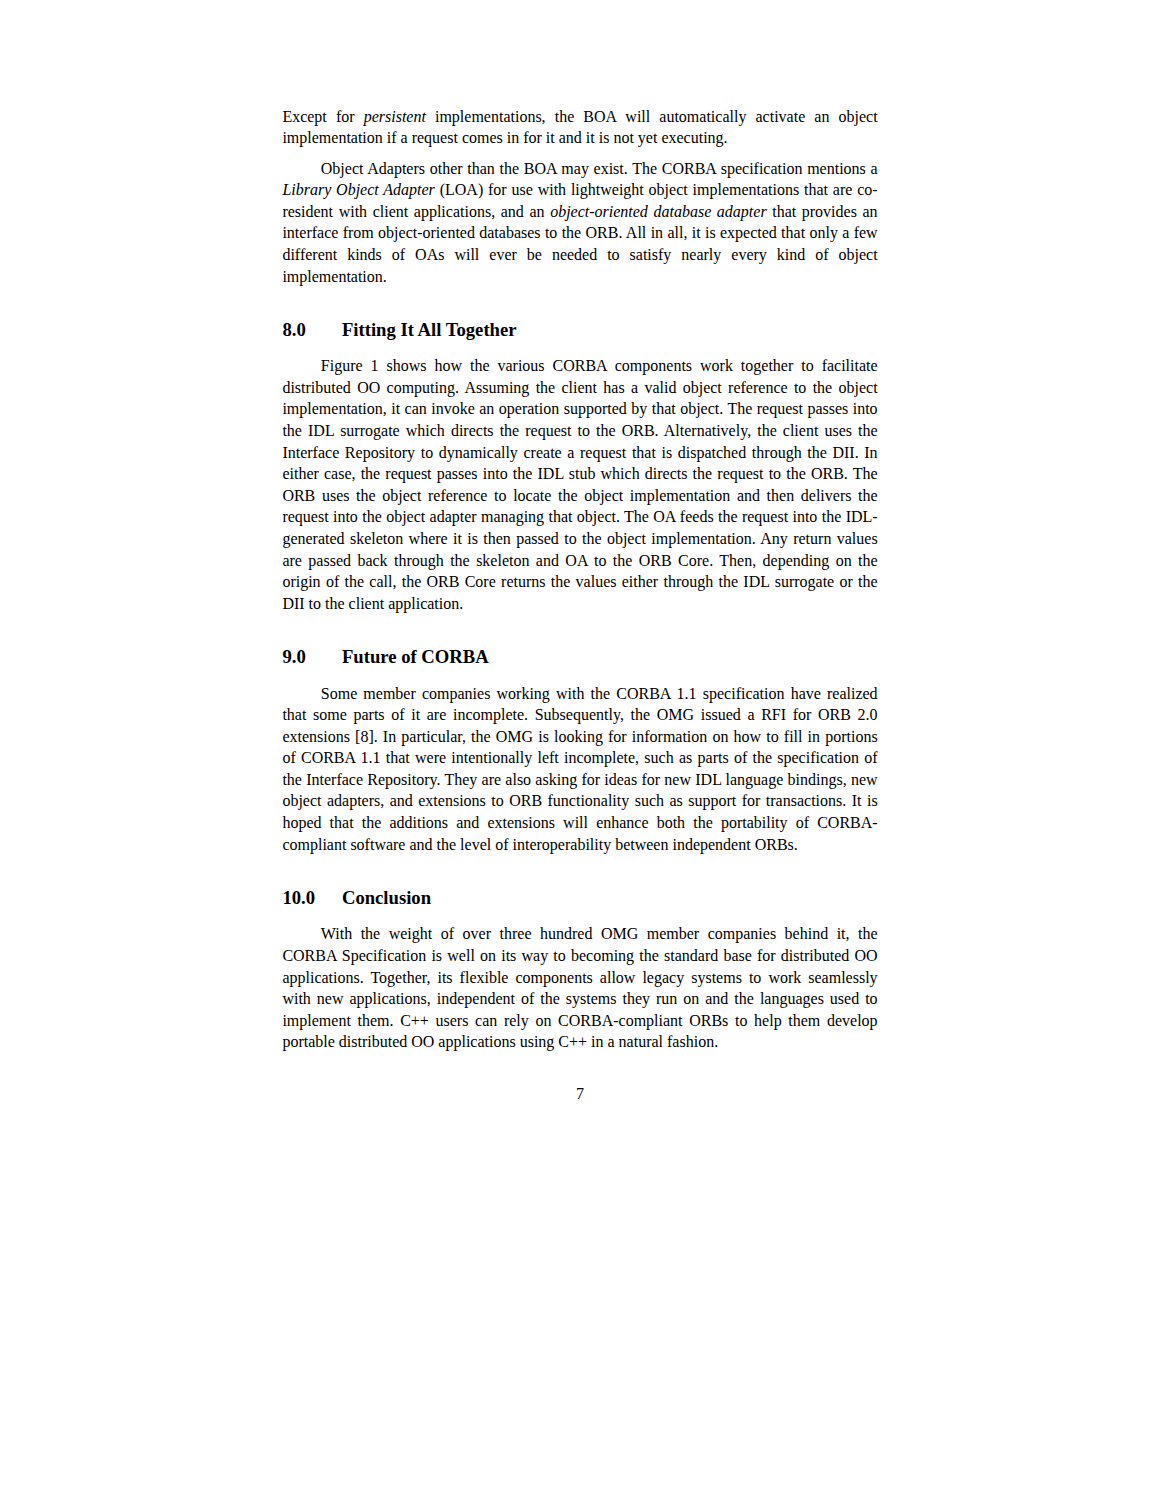Except for persistent implementations, the BOA will automatically activate an object implementation if a request comes in for it and it is not yet executing.
Object Adapters other than the BOA may exist. The CORBA specification mentions a Library Object Adapter (LOA) for use with lightweight object implementations that are co-resident with client applications, and an object-oriented database adapter that provides an interface from object-oriented databases to the ORB. All in all, it is expected that only a few different kinds of OAs will ever be needed to satisfy nearly every kind of object implementation.
8.0 Fitting It All Together
Figure 1 shows how the various CORBA components work together to facilitate distributed OO computing. Assuming the client has a valid object reference to the object implementation, it can invoke an operation supported by that object. The request passes into the IDL surrogate which directs the request to the ORB. Alternatively, the client uses the Interface Repository to dynamically create a request that is dispatched through the DII. In either case, the request passes into the IDL stub which directs the request to the ORB. The ORB uses the object reference to locate the object implementation and then delivers the request into the object adapter managing that object. The OA feeds the request into the IDL-generated skeleton where it is then passed to the object implementation. Any return values are passed back through the skeleton and OA to the ORB Core. Then, depending on the origin of the call, the ORB Core returns the values either through the IDL surrogate or the DII to the client application.
9.0 Future of CORBA
Some member companies working with the CORBA 1.1 specification have realized that some parts of it are incomplete. Subsequently, the OMG issued a RFI for ORB 2.0 extensions [8]. In particular, the OMG is looking for information on how to fill in portions of CORBA 1.1 that were intentionally left incomplete, such as parts of the specification of the Interface Repository. They are also asking for ideas for new IDL language bindings, new object adapters, and extensions to ORB functionality such as support for transactions. It is hoped that the additions and extensions will enhance both the portability of CORBA-compliant software and the level of interoperability between independent ORBs.
10.0 Conclusion
With the weight of over three hundred OMG member companies behind it, the CORBA Specification is well on its way to becoming the standard base for distributed OO applications. Together, its flexible components allow legacy systems to work seamlessly with new applications, independent of the systems they run on and the languages used to implement them. C++ users can rely on CORBA-compliant ORBs to help them develop portable distributed OO applications using C++ in a natural fashion.
7